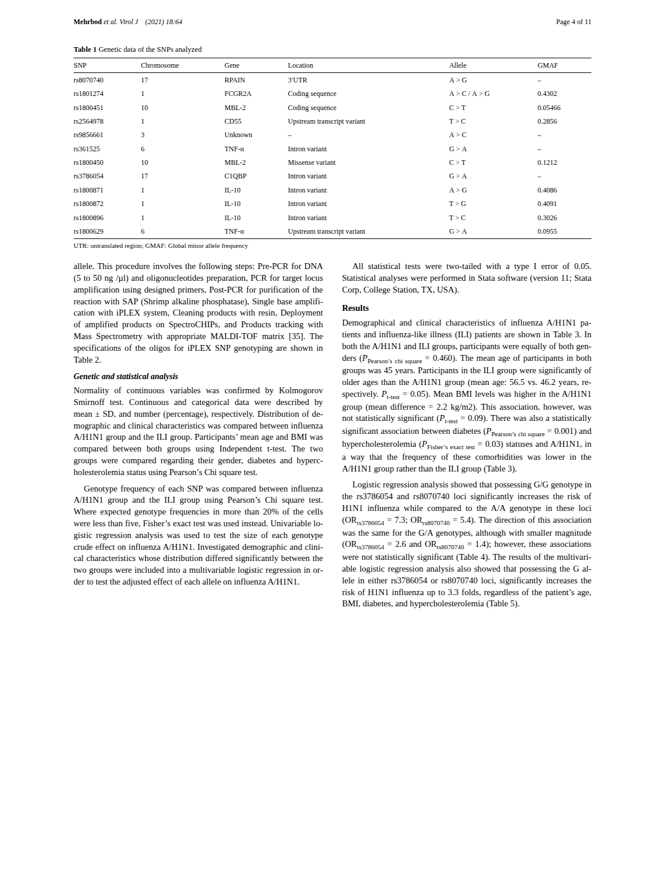Mehrbod et al. Virol J (2021) 18:64
Page 4 of 11
Table 1 Genetic data of the SNPs analyzed
| SNP | Chromosome | Gene | Location | Allele | GMAF |
| --- | --- | --- | --- | --- | --- |
| rs8070740 | 17 | RPAIN | 3′UTR | A > G | – |
| rs1801274 | 1 | FCGR2A | Coding sequence | A > C / A > G | 0.4302 |
| rs1800451 | 10 | MBL-2 | Coding sequence | C > T | 0.05466 |
| rs2564978 | 1 | CD55 | Upstream transcript variant | T > C | 0.2856 |
| rs9856661 | 3 | Unknown | – | A > C | – |
| rs361525 | 6 | TNF-α | Intron variant | G > A | – |
| rs1800450 | 10 | MBL-2 | Missense variant | C > T | 0.1212 |
| rs3786054 | 17 | C1QBP | Intron variant | G > A | – |
| rs1800871 | 1 | IL-10 | Intron variant | A > G | 0.4086 |
| rs1800872 | 1 | IL-10 | Intron variant | T > G | 0.4091 |
| rs1800896 | 1 | IL-10 | Intron variant | T > C | 0.3026 |
| rs1800629 | 6 | TNF-α | Upstream transcript variant | G > A | 0.0955 |
UTR: untranslated region; GMAF: Global minor allele frequency
allele. This procedure involves the following steps: Pre-PCR for DNA (5 to 50 ng /µl) and oligonucleotides preparation, PCR for target locus amplification using designed primers, Post-PCR for purification of the reaction with SAP (Shrimp alkaline phosphatase), Single base amplification with iPLEX system, Cleaning products with resin, Deployment of amplified products on SpectroCHIPs, and Products tracking with Mass Spectrometry with appropriate MALDI-TOF matrix [35]. The specifications of the oligos for iPLEX SNP genotyping are shown in Table 2.
Genetic and statistical analysis
Normality of continuous variables was confirmed by Kolmogorov Smirnoff test. Continuous and categorical data were described by mean ± SD, and number (percentage), respectively. Distribution of demographic and clinical characteristics was compared between influenza A/H1N1 group and the ILI group. Participants’ mean age and BMI was compared between both groups using Independent t-test. The two groups were compared regarding their gender, diabetes and hypercholesterolemia status using Pearson’s Chi square test.
Genotype frequency of each SNP was compared between influenza A/H1N1 group and the ILI group using Pearson’s Chi square test. Where expected genotype frequencies in more than 20% of the cells were less than five, Fisher’s exact test was used instead. Univariable logistic regression analysis was used to test the size of each genotype crude effect on influenza A/H1N1. Investigated demographic and clinical characteristics whose distribution differed significantly between the two groups were included into a multivariable logistic regression in order to test the adjusted effect of each allele on influenza A/H1N1.
All statistical tests were two-tailed with a type I error of 0.05. Statistical analyses were performed in Stata software (version 11; Stata Corp, College Station, TX, USA).
Results
Demographical and clinical characteristics of influenza A/H1N1 patients and influenza-like illness (ILI) patients are shown in Table 3. In both the A/H1N1 and ILI groups, participants were equally of both genders (PPearson’s chi square = 0.460). The mean age of participants in both groups was 45 years. Participants in the ILI group were significantly of older ages than the A/H1N1 group (mean age: 56.5 vs. 46.2 years, respectively. Pt-test = 0.05). Mean BMI levels was higher in the A/H1N1 group (mean difference = 2.2 kg/m2). This association, however, was not statistically significant (Pt-test = 0.09). There was also a statistically significant association between diabetes (PPearson’s chi square = 0.001) and hypercholesterolemia (PFisher’s exact test = 0.03) statuses and A/H1N1, in a way that the frequency of these comorbidities was lower in the A/H1N1 group rather than the ILI group (Table 3).
Logistic regression analysis showed that possessing G/G genotype in the rs3786054 and rs8070740 loci significantly increases the risk of H1N1 influenza while compared to the A/A genotype in these loci (ORrs3786054 = 7.3; ORrs8070740 = 5.4). The direction of this association was the same for the G/A genotypes, although with smaller magnitude (ORrs3786054 = 2.6 and ORrs8070740 = 1.4); however, these associations were not statistically significant (Table 4). The results of the multivariable logistic regression analysis also showed that possessing the G allele in either rs3786054 or rs8070740 loci, significantly increases the risk of H1N1 influenza up to 3.3 folds, regardless of the patient’s age, BMI, diabetes, and hypercholesterolemia (Table 5).